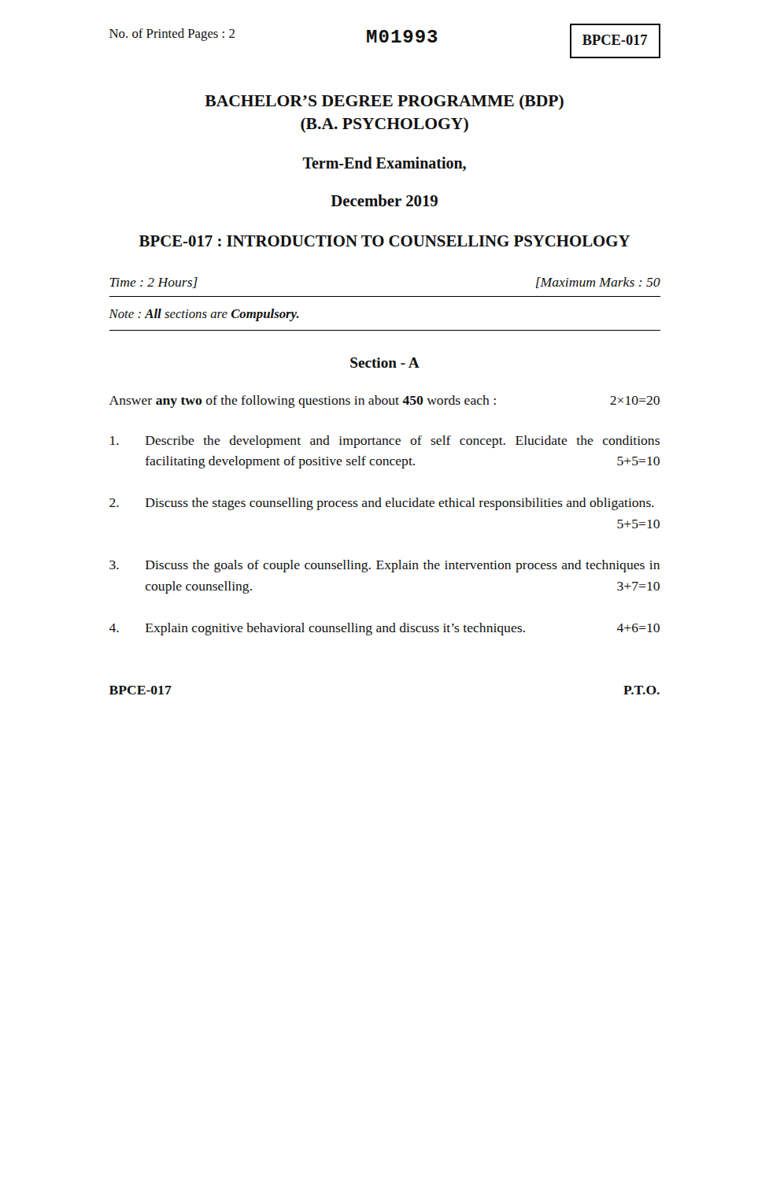No. of Printed Pages : 2 M01993 BPCE-017
BACHELOR’S DEGREE PROGRAMME (BDP)
(B.A. PSYCHOLOGY)
Term-End Examination,
December 2019
BPCE-017 : INTRODUCTION TO COUNSELLING PSYCHOLOGY
Time : 2 Hours] [Maximum Marks : 50
Note : All sections are Compulsory.
Section - A
Answer any two of the following questions in about 450 words each : 2×10=20
Describe the development and importance of self concept. Elucidate the conditions facilitating development of positive self concept. 5+5=10
Discuss the stages counselling process and elucidate ethical responsibilities and obligations. 5+5=10
Discuss the goals of couple counselling. Explain the intervention process and techniques in couple counselling. 3+7=10
Explain cognitive behavioral counselling and discuss it’s techniques. 4+6=10
BPCE-017 P.T.O.